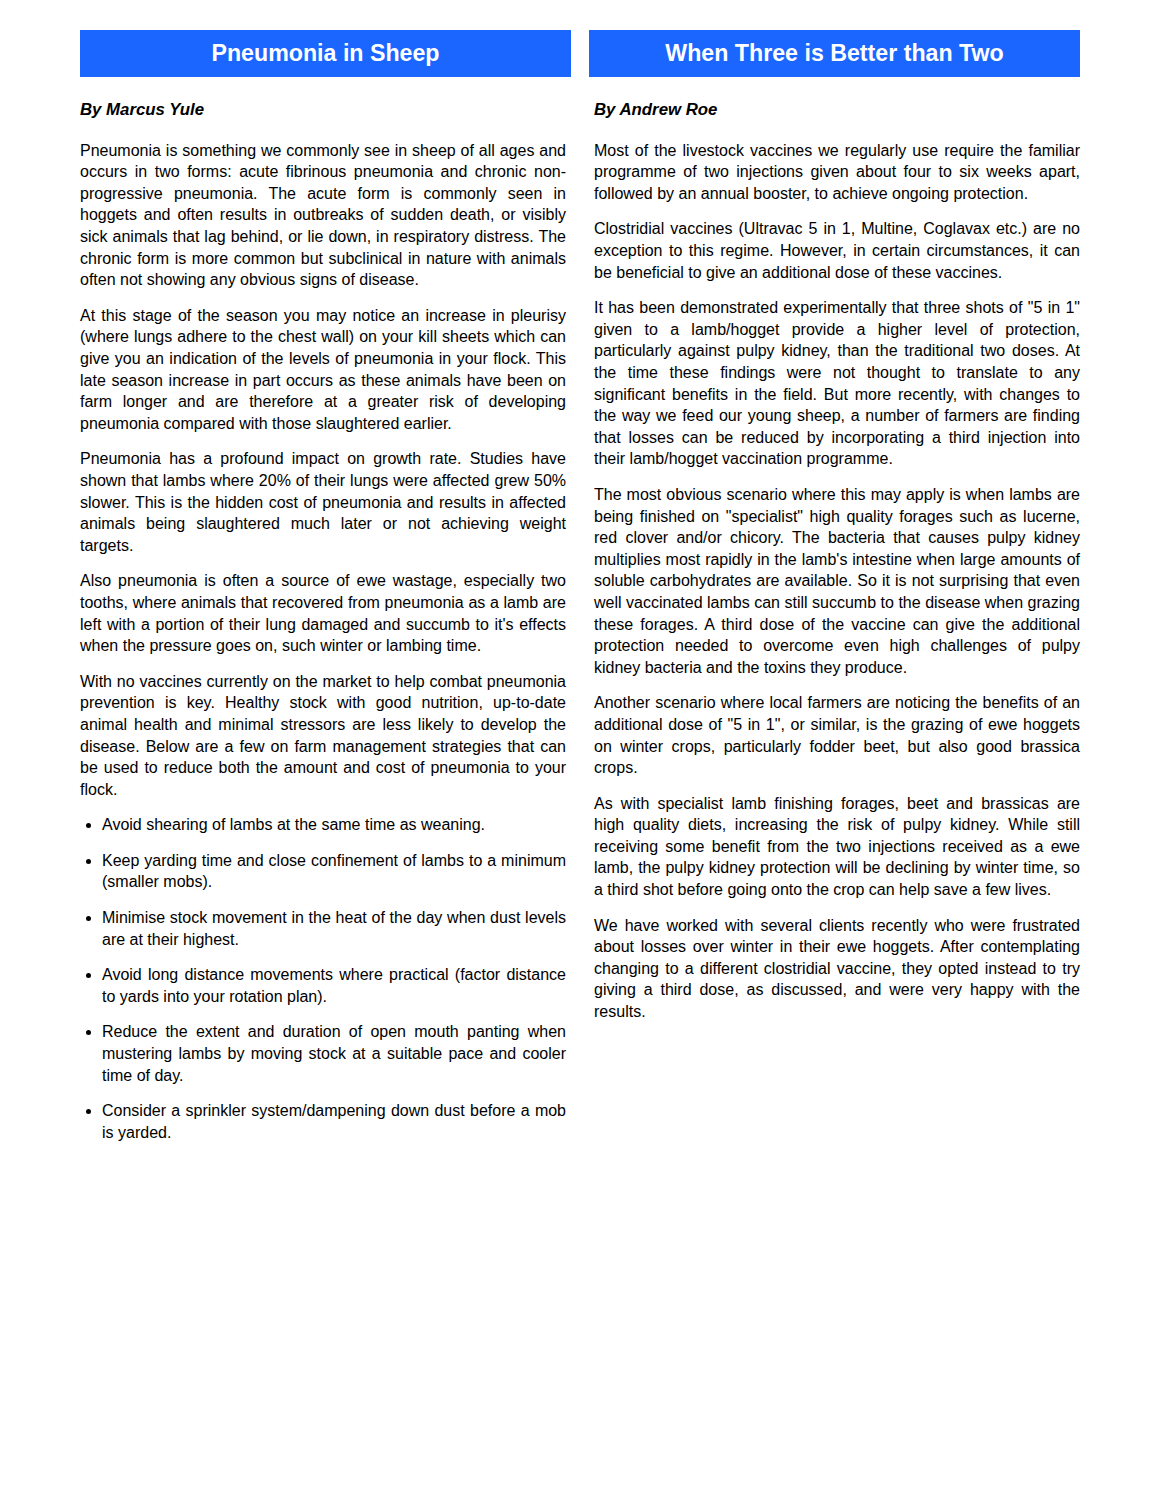Pneumonia in Sheep
When Three is Better than Two
By Marcus Yule
Pneumonia is something we commonly see in sheep of all ages and occurs in two forms: acute fibrinous pneumonia and chronic non-progressive pneumonia. The acute form is commonly seen in hoggets and often results in outbreaks of sudden death, or visibly sick animals that lag behind, or lie down, in respiratory distress. The chronic form is more common but subclinical in nature with animals often not showing any obvious signs of disease.
At this stage of the season you may notice an increase in pleurisy (where lungs adhere to the chest wall) on your kill sheets which can give you an indication of the levels of pneumonia in your flock. This late season increase in part occurs as these animals have been on farm longer and are therefore at a greater risk of developing pneumonia compared with those slaughtered earlier.
Pneumonia has a profound impact on growth rate. Studies have shown that lambs where 20% of their lungs were affected grew 50% slower. This is the hidden cost of pneumonia and results in affected animals being slaughtered much later or not achieving weight targets.
Also pneumonia is often a source of ewe wastage, especially two tooths, where animals that recovered from pneumonia as a lamb are left with a portion of their lung damaged and succumb to it's effects when the pressure goes on, such winter or lambing time.
With no vaccines currently on the market to help combat pneumonia prevention is key. Healthy stock with good nutrition, up-to-date animal health and minimal stressors are less likely to develop the disease. Below are a few on farm management strategies that can be used to reduce both the amount and cost of pneumonia to your flock.
Avoid shearing of lambs at the same time as weaning.
Keep yarding time and close confinement of lambs to a minimum (smaller mobs).
Minimise stock movement in the heat of the day when dust levels are at their highest.
Avoid long distance movements where practical (factor distance to yards into your rotation plan).
Reduce the extent and duration of open mouth panting when mustering lambs by moving stock at a suitable pace and cooler time of day.
Consider a sprinkler system/dampening down dust before a mob is yarded.
By Andrew Roe
Most of the livestock vaccines we regularly use require the familiar programme of two injections given about four to six weeks apart, followed by an annual booster, to achieve ongoing protection.
Clostridial vaccines (Ultravac 5 in 1, Multine, Coglavax etc.) are no exception to this regime. However, in certain circumstances, it can be beneficial to give an additional dose of these vaccines.
It has been demonstrated experimentally that three shots of "5 in 1" given to a lamb/hogget provide a higher level of protection, particularly against pulpy kidney, than the traditional two doses. At the time these findings were not thought to translate to any significant benefits in the field. But more recently, with changes to the way we feed our young sheep, a number of farmers are finding that losses can be reduced by incorporating a third injection into their lamb/hogget vaccination programme.
The most obvious scenario where this may apply is when lambs are being finished on "specialist" high quality forages such as lucerne, red clover and/or chicory. The bacteria that causes pulpy kidney multiplies most rapidly in the lamb's intestine when large amounts of soluble carbohydrates are available. So it is not surprising that even well vaccinated lambs can still succumb to the disease when grazing these forages. A third dose of the vaccine can give the additional protection needed to overcome even high challenges of pulpy kidney bacteria and the toxins they produce.
Another scenario where local farmers are noticing the benefits of an additional dose of "5 in 1", or similar, is the grazing of ewe hoggets on winter crops, particularly fodder beet, but also good brassica crops.
As with specialist lamb finishing forages, beet and brassicas are high quality diets, increasing the risk of pulpy kidney. While still receiving some benefit from the two injections received as a ewe lamb, the pulpy kidney protection will be declining by winter time, so a third shot before going onto the crop can help save a few lives.
We have worked with several clients recently who were frustrated about losses over winter in their ewe hoggets. After contemplating changing to a different clostridial vaccine, they opted instead to try giving a third dose, as discussed, and were very happy with the results.